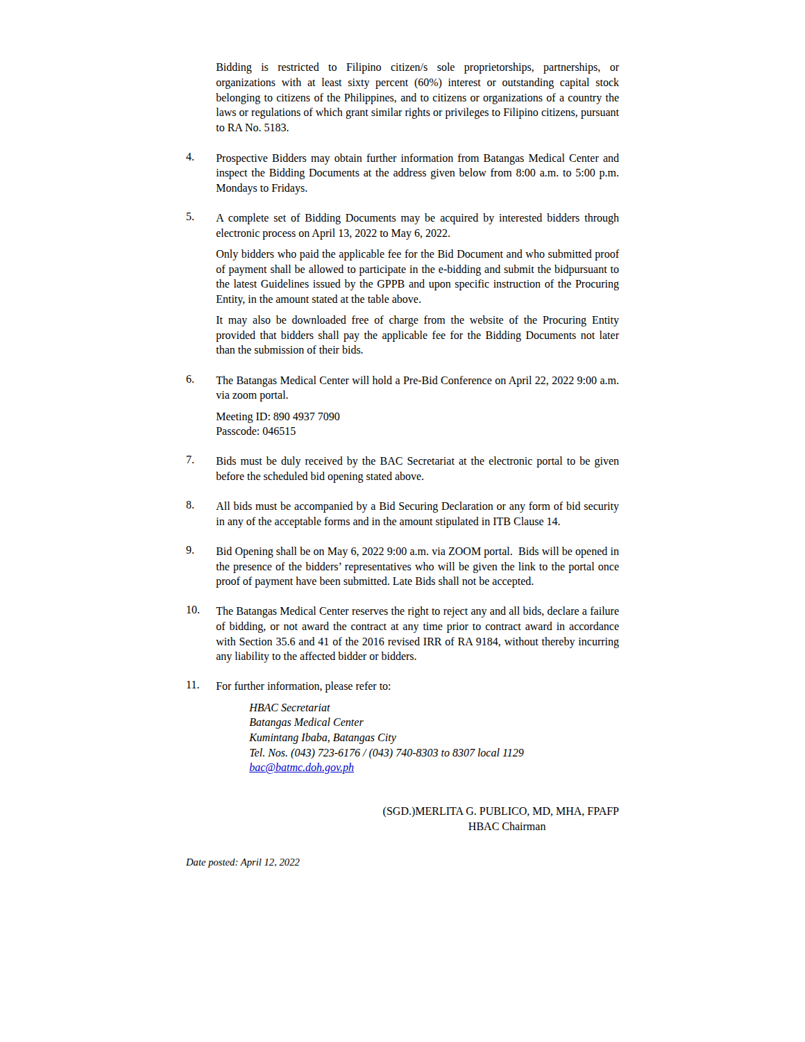Bidding is restricted to Filipino citizen/s sole proprietorships, partnerships, or organizations with at least sixty percent (60%) interest or outstanding capital stock belonging to citizens of the Philippines, and to citizens or organizations of a country the laws or regulations of which grant similar rights or privileges to Filipino citizens, pursuant to RA No. 5183.
4.
Prospective Bidders may obtain further information from Batangas Medical Center and inspect the Bidding Documents at the address given below from 8:00 a.m. to 5:00 p.m. Mondays to Fridays.
5.
A complete set of Bidding Documents may be acquired by interested bidders through electronic process on April 13, 2022 to May 6, 2022.
Only bidders who paid the applicable fee for the Bid Document and who submitted proof of payment shall be allowed to participate in the e-bidding and submit the bidpursuant to the latest Guidelines issued by the GPPB and upon specific instruction of the Procuring Entity, in the amount stated at the table above.
It may also be downloaded free of charge from the website of the Procuring Entity provided that bidders shall pay the applicable fee for the Bidding Documents not later than the submission of their bids.
6.
The Batangas Medical Center will hold a Pre-Bid Conference on April 22, 2022 9:00 a.m. via zoom portal.
Meeting ID: 890 4937 7090
Passcode: 046515
7.
Bids must be duly received by the BAC Secretariat at the electronic portal to be given before the scheduled bid opening stated above.
8.
All bids must be accompanied by a Bid Securing Declaration or any form of bid security in any of the acceptable forms and in the amount stipulated in ITB Clause 14.
9.
Bid Opening shall be on May 6, 2022 9:00 a.m. via ZOOM portal. Bids will be opened in the presence of the bidders’ representatives who will be given the link to the portal once proof of payment have been submitted. Late Bids shall not be accepted.
10.
The Batangas Medical Center reserves the right to reject any and all bids, declare a failure of bidding, or not award the contract at any time prior to contract award in accordance with Section 35.6 and 41 of the 2016 revised IRR of RA 9184, without thereby incurring any liability to the affected bidder or bidders.
11.
For further information, please refer to:
HBAC Secretariat
Batangas Medical Center
Kumintang Ibaba, Batangas City
Tel. Nos. (043) 723-6176 / (043) 740-8303 to 8307 local 1129
bac@batmc.doh.gov.ph
(SGD.)MERLITA G. PUBLICO, MD, MHA, FPAFP
HBAC Chairman
Date posted: April 12, 2022